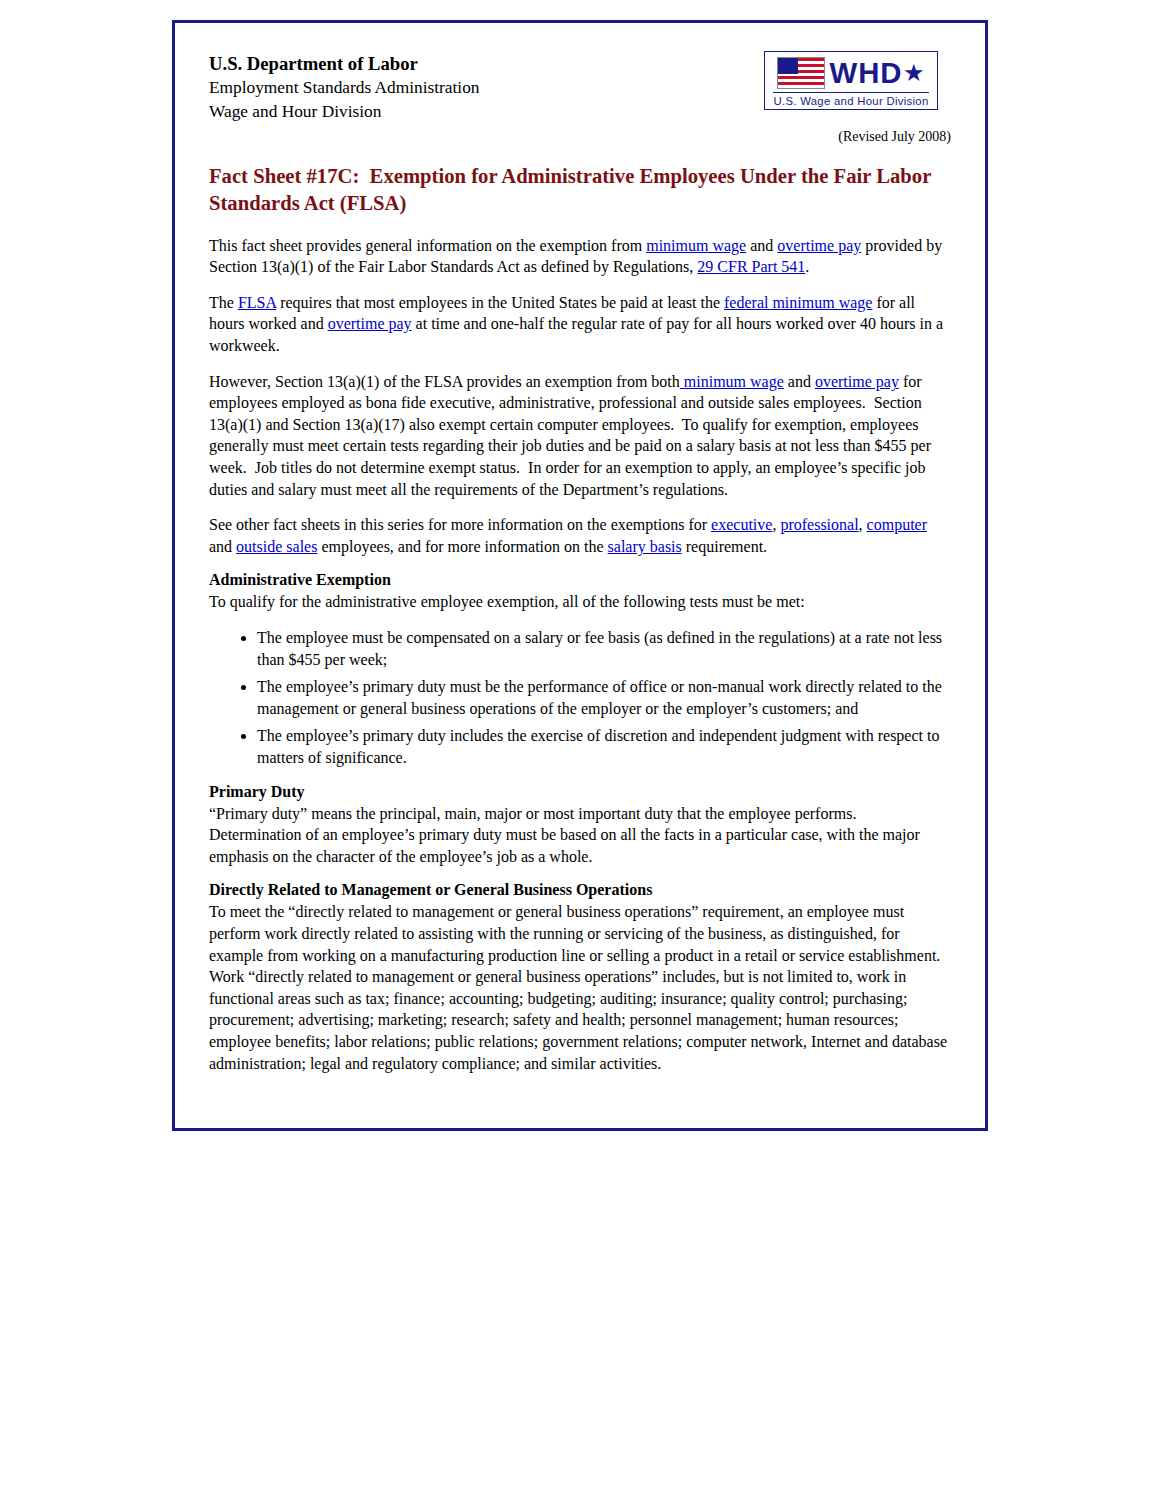U.S. Department of Labor
Employment Standards Administration
Wage and Hour Division
WHD★
U.S. Wage and Hour Division
(Revised July 2008)
Fact Sheet #17C: Exemption for Administrative Employees Under the Fair Labor Standards Act (FLSA)
This fact sheet provides general information on the exemption from minimum wage and overtime pay provided by Section 13(a)(1) of the Fair Labor Standards Act as defined by Regulations, 29 CFR Part 541.
The FLSA requires that most employees in the United States be paid at least the federal minimum wage for all hours worked and overtime pay at time and one-half the regular rate of pay for all hours worked over 40 hours in a workweek.
However, Section 13(a)(1) of the FLSA provides an exemption from both minimum wage and overtime pay for employees employed as bona fide executive, administrative, professional and outside sales employees. Section 13(a)(1) and Section 13(a)(17) also exempt certain computer employees. To qualify for exemption, employees generally must meet certain tests regarding their job duties and be paid on a salary basis at not less than $455 per week. Job titles do not determine exempt status. In order for an exemption to apply, an employee’s specific job duties and salary must meet all the requirements of the Department’s regulations.
See other fact sheets in this series for more information on the exemptions for executive, professional, computer and outside sales employees, and for more information on the salary basis requirement.
Administrative Exemption
To qualify for the administrative employee exemption, all of the following tests must be met:
The employee must be compensated on a salary or fee basis (as defined in the regulations) at a rate not less than $455 per week;
The employee’s primary duty must be the performance of office or non-manual work directly related to the management or general business operations of the employer or the employer’s customers; and
The employee’s primary duty includes the exercise of discretion and independent judgment with respect to matters of significance.
Primary Duty
“Primary duty” means the principal, main, major or most important duty that the employee performs. Determination of an employee’s primary duty must be based on all the facts in a particular case, with the major emphasis on the character of the employee’s job as a whole.
Directly Related to Management or General Business Operations
To meet the “directly related to management or general business operations” requirement, an employee must perform work directly related to assisting with the running or servicing of the business, as distinguished, for example from working on a manufacturing production line or selling a product in a retail or service establishment. Work “directly related to management or general business operations” includes, but is not limited to, work in functional areas such as tax; finance; accounting; budgeting; auditing; insurance; quality control; purchasing; procurement; advertising; marketing; research; safety and health; personnel management; human resources; employee benefits; labor relations; public relations; government relations; computer network, Internet and database administration; legal and regulatory compliance; and similar activities.